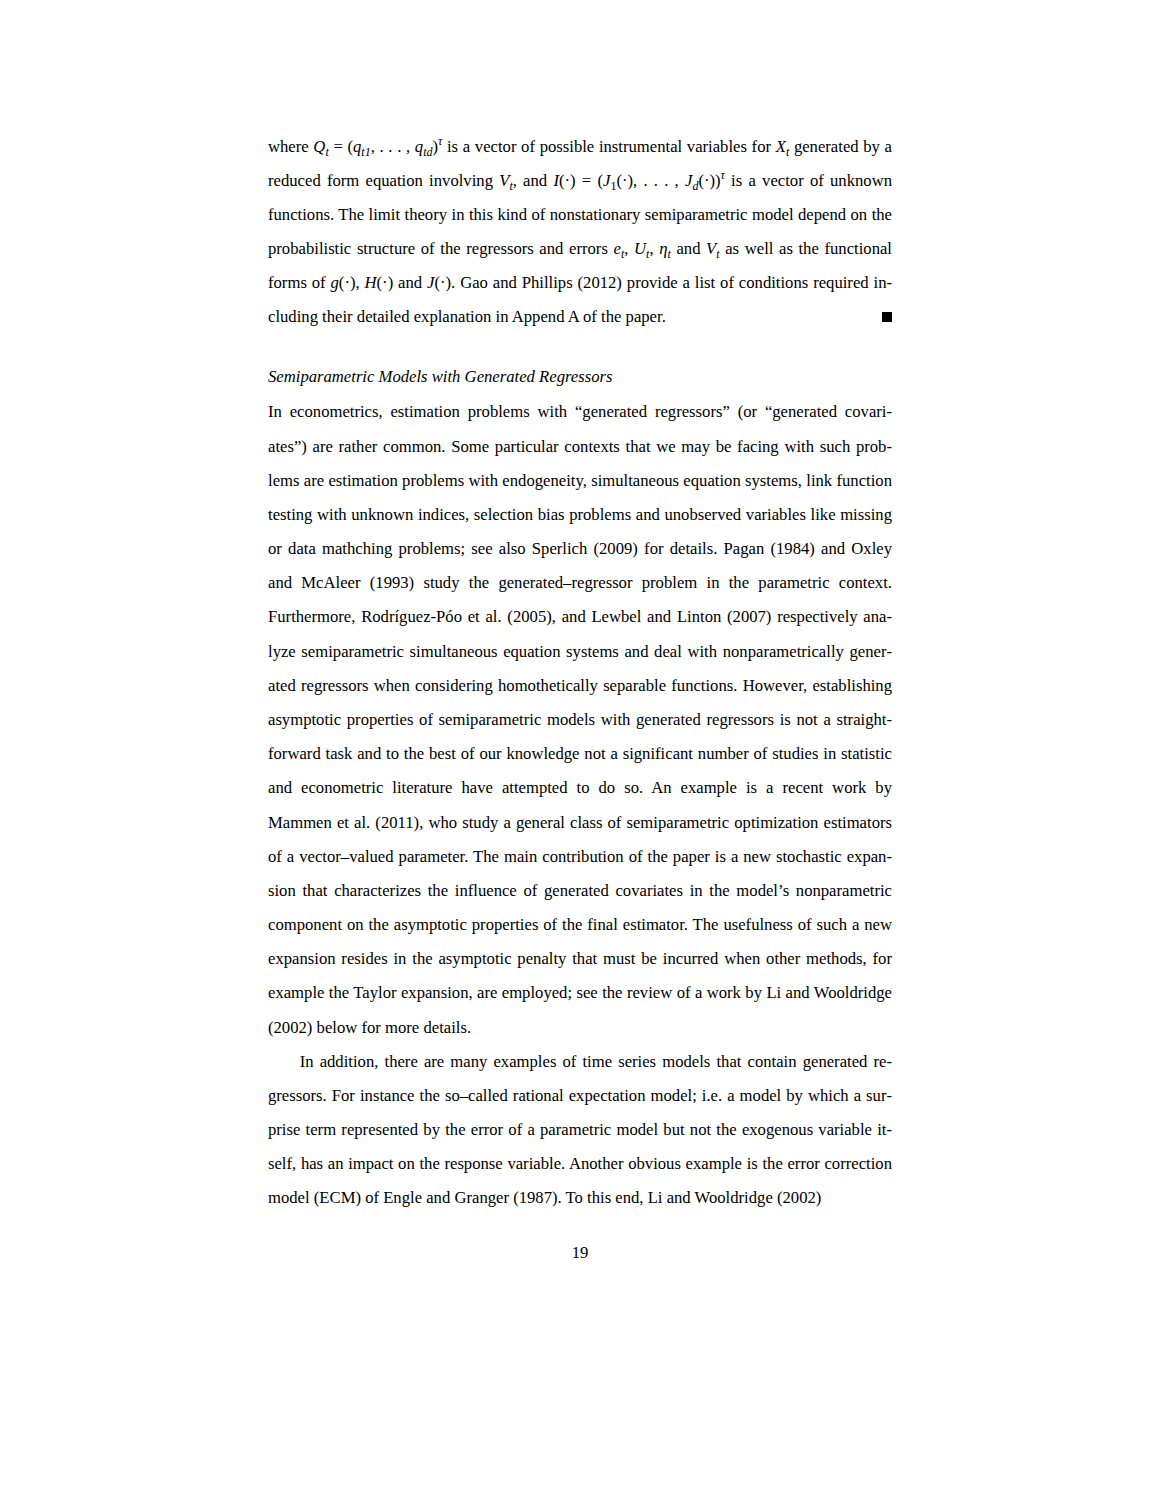where Qt = (qt1, . . . , qtd)τ is a vector of possible instrumental variables for Xt generated by a reduced form equation involving Vt, and I(·) = (J1(·), . . . , Jd(·))τ is a vector of unknown functions. The limit theory in this kind of nonstationary semiparametric model depend on the probabilistic structure of the regressors and errors et, Ut, ηt and Vt as well as the functional forms of g(·), H(·) and J(·). Gao and Phillips (2012) provide a list of conditions required including their detailed explanation in Append A of the paper.
Semiparametric Models with Generated Regressors
In econometrics, estimation problems with “generated regressors” (or “generated covariates”) are rather common. Some particular contexts that we may be facing with such problems are estimation problems with endogeneity, simultaneous equation systems, link function testing with unknown indices, selection bias problems and unobserved variables like missing or data mathching problems; see also Sperlich (2009) for details. Pagan (1984) and Oxley and McAleer (1993) study the generated–regressor problem in the parametric context. Furthermore, Rodríguez-Póo et al. (2005), and Lewbel and Linton (2007) respectively analyze semiparametric simultaneous equation systems and deal with nonparametrically generated regressors when considering homothetically separable functions. However, establishing asymptotic properties of semiparametric models with generated regressors is not a straightforward task and to the best of our knowledge not a significant number of studies in statistic and econometric literature have attempted to do so. An example is a recent work by Mammen et al. (2011), who study a general class of semiparametric optimization estimators of a vector–valued parameter. The main contribution of the paper is a new stochastic expansion that characterizes the influence of generated covariates in the model’s nonparametric component on the asymptotic properties of the final estimator. The usefulness of such a new expansion resides in the asymptotic penalty that must be incurred when other methods, for example the Taylor expansion, are employed; see the review of a work by Li and Wooldridge (2002) below for more details.
In addition, there are many examples of time series models that contain generated regressors. For instance the so–called rational expectation model; i.e. a model by which a surprise term represented by the error of a parametric model but not the exogenous variable itself, has an impact on the response variable. Another obvious example is the error correction model (ECM) of Engle and Granger (1987). To this end, Li and Wooldridge (2002)
19